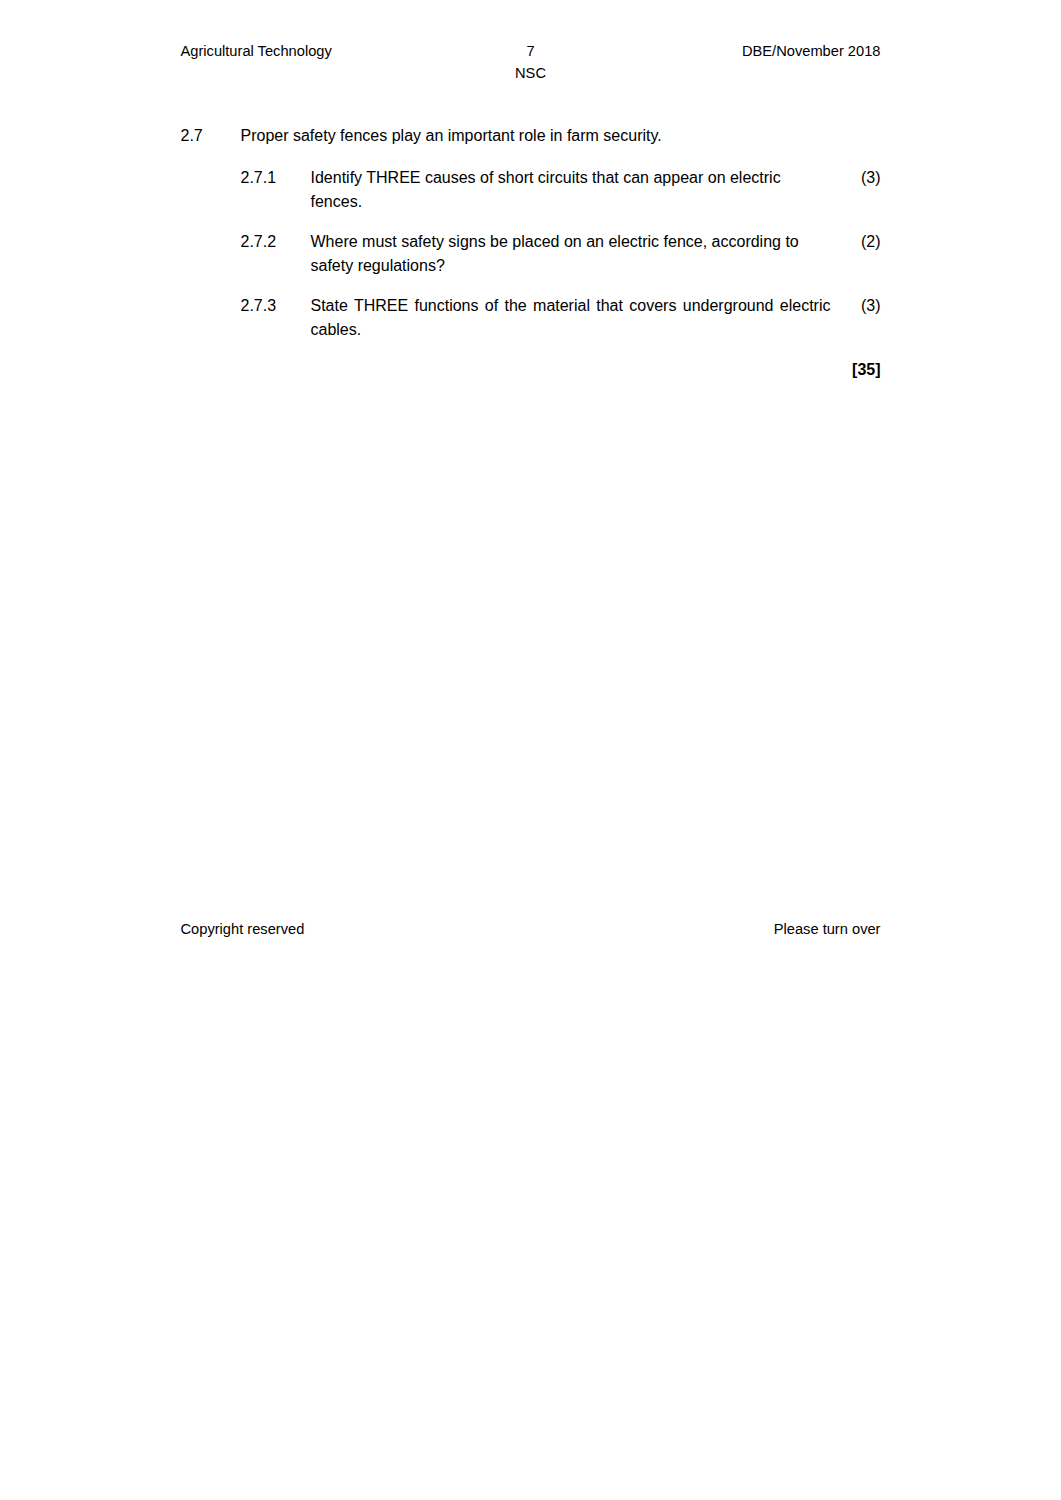Agricultural Technology
7
DBE/November 2018
NSC
2.7
Proper safety fences play an important role in farm security.
2.7.1
Identify THREE causes of short circuits that can appear on electric fences.
(3)
2.7.2
Where must safety signs be placed on an electric fence, according to safety regulations?
(2)
2.7.3
State THREE functions of the material that covers underground electric cables.
(3)
[35]
Copyright reserved
Please turn over